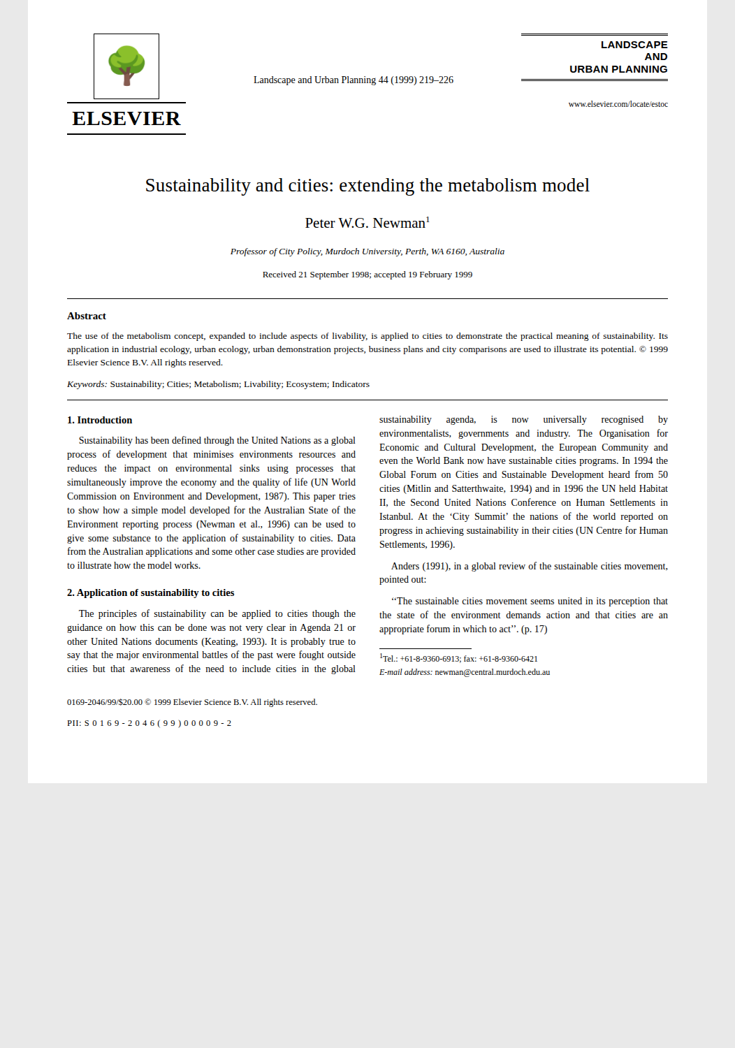🌳
ELSEVIER
Landscape and Urban Planning 44 (1999) 219–226
LANDSCAPE
AND
URBAN PLANNING
www.elsevier.com/locate/estoc
Sustainability and cities: extending the metabolism model
Peter W.G. Newman1
Professor of City Policy, Murdoch University, Perth, WA 6160, Australia
Received 21 September 1998; accepted 19 February 1999
Abstract
The use of the metabolism concept, expanded to include aspects of livability, is applied to cities to demonstrate the practical meaning of sustainability. Its application in industrial ecology, urban ecology, urban demonstration projects, business plans and city comparisons are used to illustrate its potential. © 1999 Elsevier Science B.V. All rights reserved.
Keywords: Sustainability; Cities; Metabolism; Livability; Ecosystem; Indicators
1. Introduction
Sustainability has been defined through the United Nations as a global process of development that minimises environments resources and reduces the impact on environmental sinks using processes that simultaneously improve the economy and the quality of life (UN World Commission on Environment and Development, 1987). This paper tries to show how a simple model developed for the Australian State of the Environment reporting process (Newman et al., 1996) can be used to give some substance to the application of sustainability to cities. Data from the Australian applications and some other case studies are provided to illustrate how the model works.
2. Application of sustainability to cities
The principles of sustainability can be applied to cities though the guidance on how this can be done was not very clear in Agenda 21 or other United Nations documents (Keating, 1993). It is probably true to say that the major environmental battles of the past were fought outside cities but that awareness of the need to include cities in the global sustainability agenda, is now universally recognised by environmentalists, governments and industry. The Organisation for Economic and Cultural Development, the European Community and even the World Bank now have sustainable cities programs. In 1994 the Global Forum on Cities and Sustainable Development heard from 50 cities (Mitlin and Satterthwaite, 1994) and in 1996 the UN held Habitat II, the Second United Nations Conference on Human Settlements in Istanbul. At the ‘City Summit’ the nations of the world reported on progress in achieving sustainability in their cities (UN Centre for Human Settlements, 1996).
Anders (1991), in a global review of the sustainable cities movement, pointed out:
‘‘The sustainable cities movement seems united in its perception that the state of the environment demands action and that cities are an appropriate forum in which to act’’. (p. 17)
1Tel.: +61-8-9360-6913; fax: +61-8-9360-6421
E-mail address: newman@central.murdoch.edu.au
0169-2046/99/$20.00 © 1999 Elsevier Science B.V. All rights reserved.
PII: S 0 1 6 9 - 2 0 4 6 ( 9 9 ) 0 0 0 0 9 - 2